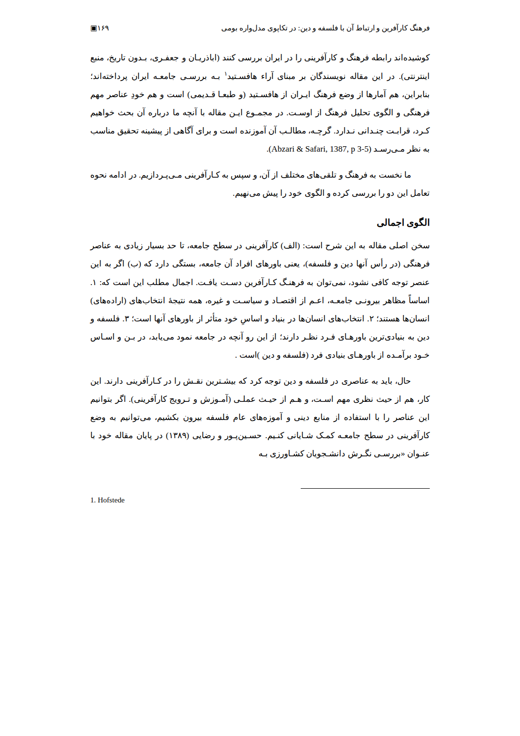فرهنگ کارآفرین و ارتباط آن با فلسفه و دین: در تکاپوی مدل‌واره بومی
۱۶۹▣
کوشیده‌اند رابطه فرهنگ و کارآفرینی را در ایران بررسی کنند (اباذریـان و جعفـری، بـدون تاریخ، منبع اینترنتی). در این مقاله نویسندگان بر مبنای آراء هافسـتید۱ بـه بررسـی جامعـه ایران پرداخته‌اند؛ بنابراین، هم آمارها از وضع فرهنگ ایـران از هافسـتید (و طبعـا قـدیمی) است و هم خودِ عناصر مهم فرهنگی و الگوی تحلیل فرهنگ از اوسـت. در مجمـوع ایـن مقاله با آنچه ما درباره آن بحث خواهیم کـرد، قرابـت چنـدانی نـدارد. گرچـه، مطالـب آن آموزنده است و برای آگاهی از پیشینه تحقیق مناسب به نظر مـی‌رسـد (Abzari & Safari, 1387, p 3-5).
ما نخست به فرهنگ و تلقی‌های مختلف از آن، و سپس به کـارآفرینی مـی‌پـردازیم. در ادامه نحوه تعامل این دو را بررسی کرده و الگوی خود را پیش می‌نهیم.
الگوی اجمالی
سخن اصلی مقاله به این شرح است: (الف) کارآفرینی در سطح جامعه، تا حد بسیار زیادی به عناصر فرهنگی (در رأس آنها دین و فلسفه)، یعنی باورهای افراد آن جامعه، بستگی دارد که (ب) اگر به این عنصر توجه کافی نشود، نمی‌توان به فرهنـگ کـارآفرین دسـت یافـت. اجمال مطلب این است که: ۱. اساساً مظاهر بیرونـی جامعـه، اعـم از اقتصـاد و سیاسـت و غیره، همه نتیجهٔ انتخاب‌های (اراده‌های) انسان‌ها هستند؛ ۲. انتخاب‌های انسان‌ها در بنیاد و اساسِ خود متأثر از باورهای آنها است؛ ۳. فلسفه و دین به بنیادی‌ترین باورهـای فـرد نظـر دارند؛ از این رو آنچه در جامعه نمود می‌یابد، در بـن و اسـاس خـود برآمـده از باورهـای بنیادی فرد (فلسفه و دین )است .
حال، باید به عناصری در فلسفه و دین توجه کرد که بیشـترین نقـش را در کـارآفرینی دارند. این کار، هم از حیث نظری مهم اسـت، و هـم از حیـث عملـی (آمـوزش و تـرویج کارآفرینی). اگر بتوانیم این عناصر را با استفاده از منابع دینی و آموزه‌های عام فلسفه بیرون بکشیم، می‌توانیم به وضع کارآفرینی در سطح جامعـه کمـک شـایانی کنـیم. حسـین‌پـور و رضایی (۱۳۸۹) در پایان مقاله خود با عنـوان «بررسـی نگـرش دانشـجویان کشـاورزی بـه
1. Hofstede